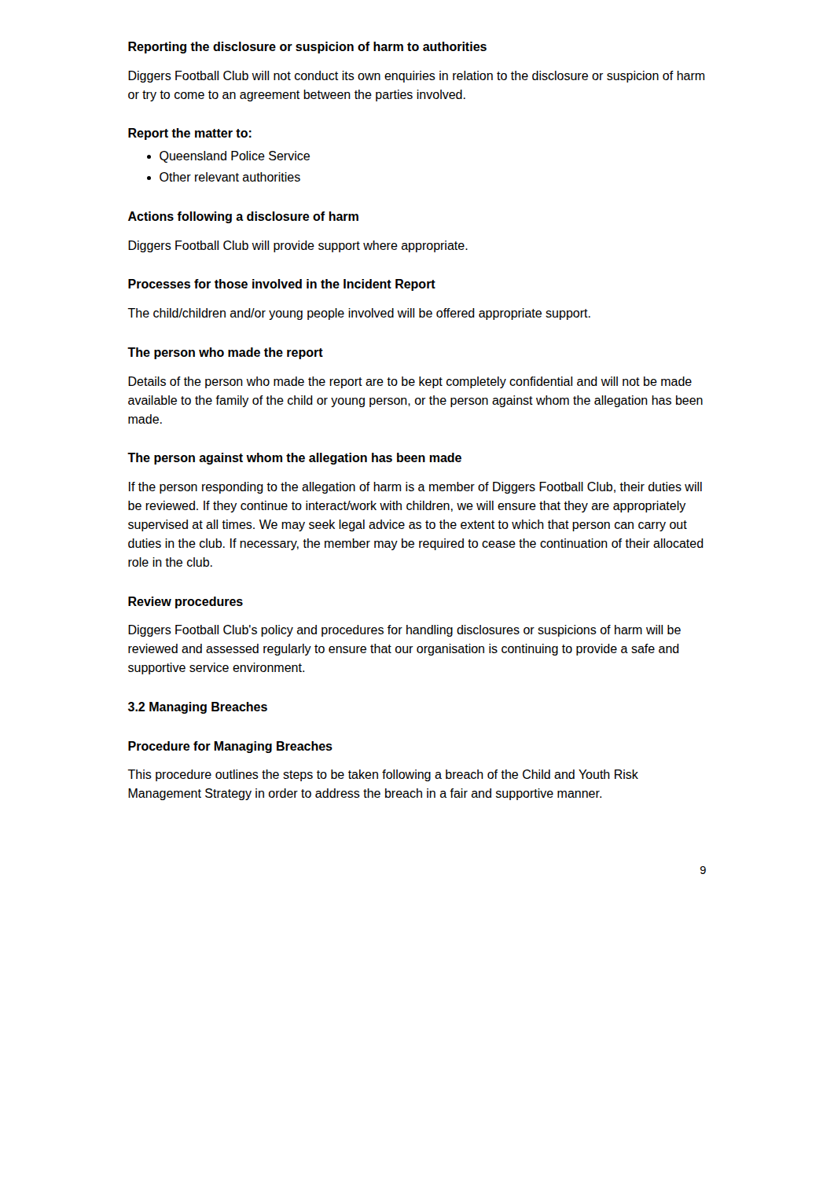Reporting the disclosure or suspicion of harm to authorities
Diggers Football Club will not conduct its own enquiries in relation to the disclosure or suspicion of harm or try to come to an agreement between the parties involved.
Report the matter to:
Queensland Police Service
Other relevant authorities
Actions following a disclosure of harm
Diggers Football Club will provide support where appropriate.
Processes for those involved in the Incident Report
The child/children and/or young people involved will be offered appropriate support.
The person who made the report
Details of the person who made the report are to be kept completely confidential and will not be made available to the family of the child or young person, or the person against whom the allegation has been made.
The person against whom the allegation has been made
If the person responding to the allegation of harm is a member of Diggers Football Club, their duties will be reviewed. If they continue to interact/work with children, we will ensure that they are appropriately supervised at all times. We may seek legal advice as to the extent to which that person can carry out duties in the club. If necessary, the member may be required to cease the continuation of their allocated role in the club.
Review procedures
Diggers Football Club's policy and procedures for handling disclosures or suspicions of harm will be reviewed and assessed regularly to ensure that our organisation is continuing to provide a safe and supportive service environment.
3.2 Managing Breaches
Procedure for Managing Breaches
This procedure outlines the steps to be taken following a breach of the Child and Youth Risk Management Strategy in order to address the breach in a fair and supportive manner.
9